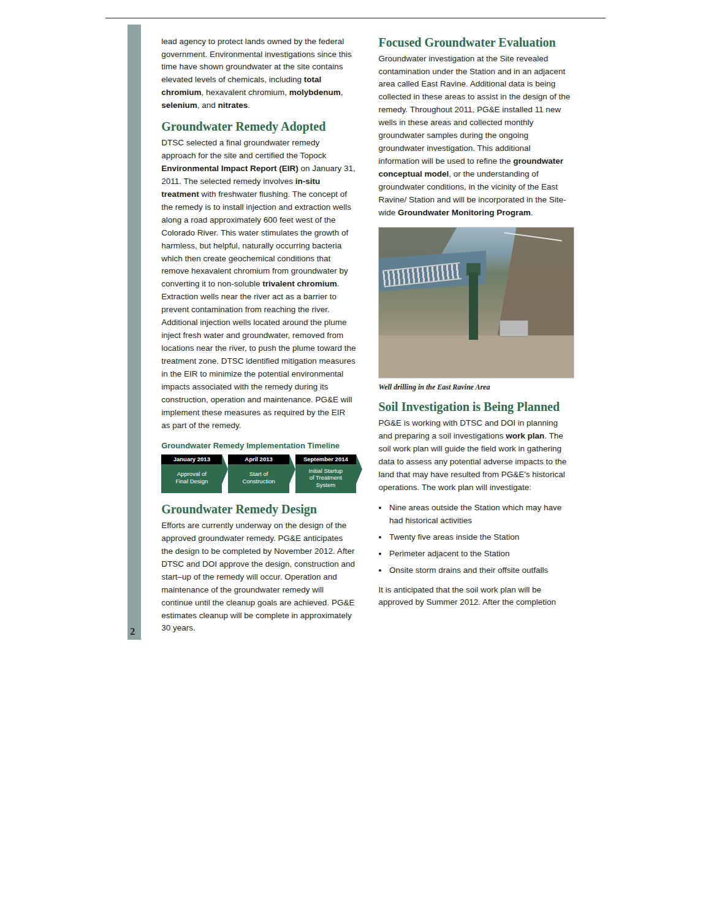lead agency to protect lands owned by the federal government. Environmental investigations since this time have shown groundwater at the site contains elevated levels of chemicals, including total chromium, hexavalent chromium, molybdenum, selenium, and nitrates.
Groundwater Remedy Adopted
DTSC selected a final groundwater remedy approach for the site and certified the Topock Environmental Impact Report (EIR) on January 31, 2011. The selected remedy involves in-situ treatment with freshwater flushing. The concept of the remedy is to install injection and extraction wells along a road approximately 600 feet west of the Colorado River. This water stimulates the growth of harmless, but helpful, naturally occurring bacteria which then create geochemical conditions that remove hexavalent chromium from groundwater by converting it to non-soluble trivalent chromium. Extraction wells near the river act as a barrier to prevent contamination from reaching the river. Additional injection wells located around the plume inject fresh water and groundwater, removed from locations near the river, to push the plume toward the treatment zone. DTSC identified mitigation measures in the EIR to minimize the potential environmental impacts associated with the remedy during its construction, operation and maintenance. PG&E will implement these measures as required by the EIR as part of the remedy.
Groundwater Remedy Implementation Timeline
January 2013
Approval of
Final Design
April 2013
Start of
Construction
September 2014
Initial Startup
of Treatment
System
Groundwater Remedy Design
Efforts are currently underway on the design of the approved groundwater remedy. PG&E anticipates the design to be completed by November 2012. After DTSC and DOI approve the design, construction and start–up of the remedy will occur. Operation and maintenance of the groundwater remedy will continue until the cleanup goals are achieved. PG&E estimates cleanup will be complete in approximately 30 years.
Focused Groundwater Evaluation
Groundwater investigation at the Site revealed contamination under the Station and in an adjacent area called East Ravine. Additional data is being collected in these areas to assist in the design of the remedy. Throughout 2011, PG&E installed 11 new wells in these areas and collected monthly groundwater samples during the ongoing groundwater investigation. This additional information will be used to refine the groundwater conceptual model, or the understanding of groundwater conditions, in the vicinity of the East Ravine/ Station and will be incorporated in the Site-wide Groundwater Monitoring Program.
Well drilling in the East Ravine Area
Soil Investigation is Being Planned
PG&E is working with DTSC and DOI in planning and preparing a soil investigations work plan. The soil work plan will guide the field work in gathering data to assess any potential adverse impacts to the land that may have resulted from PG&E's historical operations. The work plan will investigate:
Nine areas outside the Station which may have had historical activities
Twenty five areas inside the Station
Perimeter adjacent to the Station
Onsite storm drains and their offsite outfalls
It is anticipated that the soil work plan will be approved by Summer 2012. After the completion
2